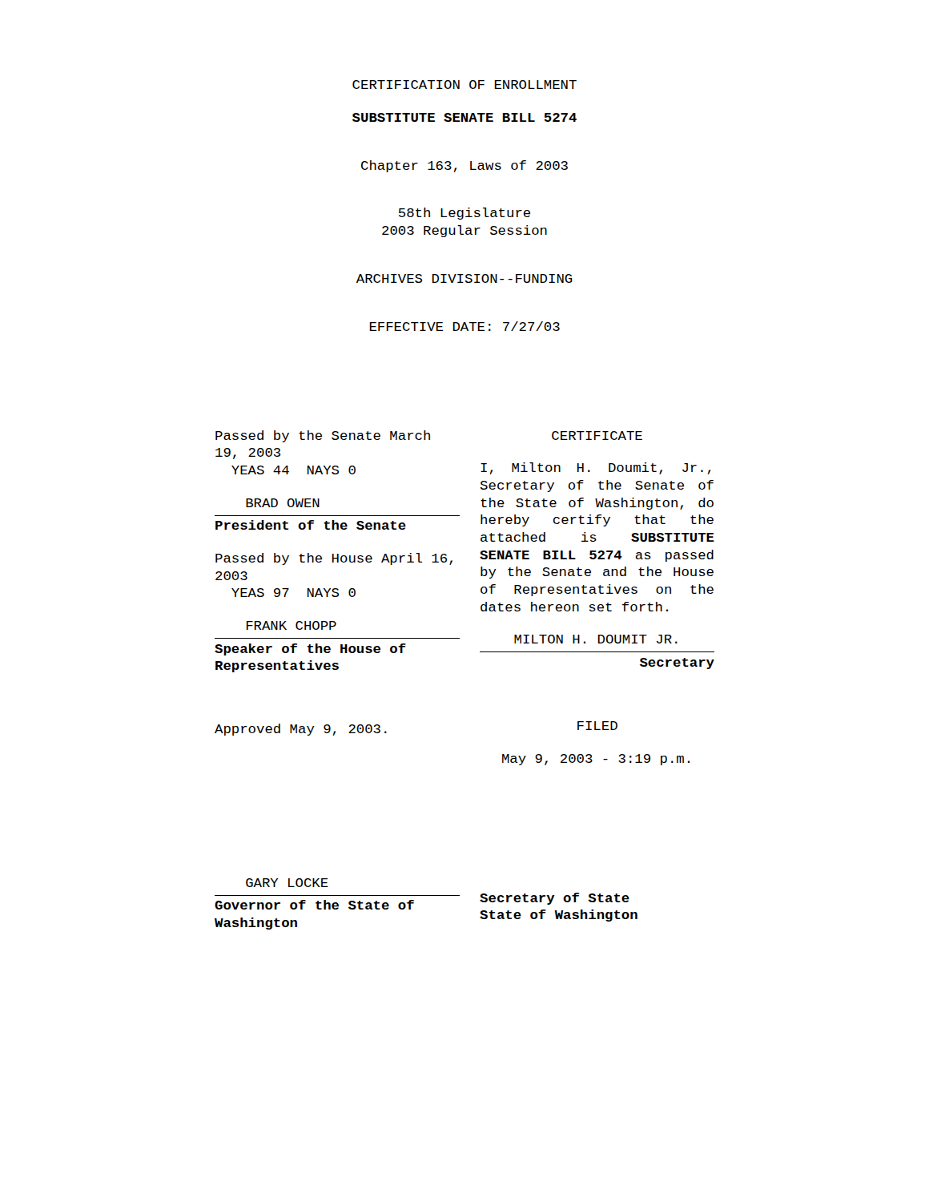CERTIFICATION OF ENROLLMENT
SUBSTITUTE SENATE BILL 5274
Chapter 163, Laws of 2003
58th Legislature
2003 Regular Session
ARCHIVES DIVISION--FUNDING
EFFECTIVE DATE: 7/27/03
| Passed by the Senate March 19, 2003 YEAS 44 NAYS 0 BRAD OWEN President of the Senate Passed by the House April 16, 2003 YEAS 97 NAYS 0 FRANK CHOPP Speaker of the House of Representatives Approved May 9, 2003. | | CERTIFICATE I, Milton H. Doumit, Jr., Secretary of the Senate of the State of Washington, do hereby certify that the attached is SUBSTITUTE SENATE BILL 5274 as passed by the Senate and the House of Representatives on the dates hereon set forth. MILTON H. DOUMIT JR. Secretary FILED May 9, 2003 - 3:19 p.m. |
| GARY LOCKE Governor of the State of Washington | | Secretary of State State of Washington |